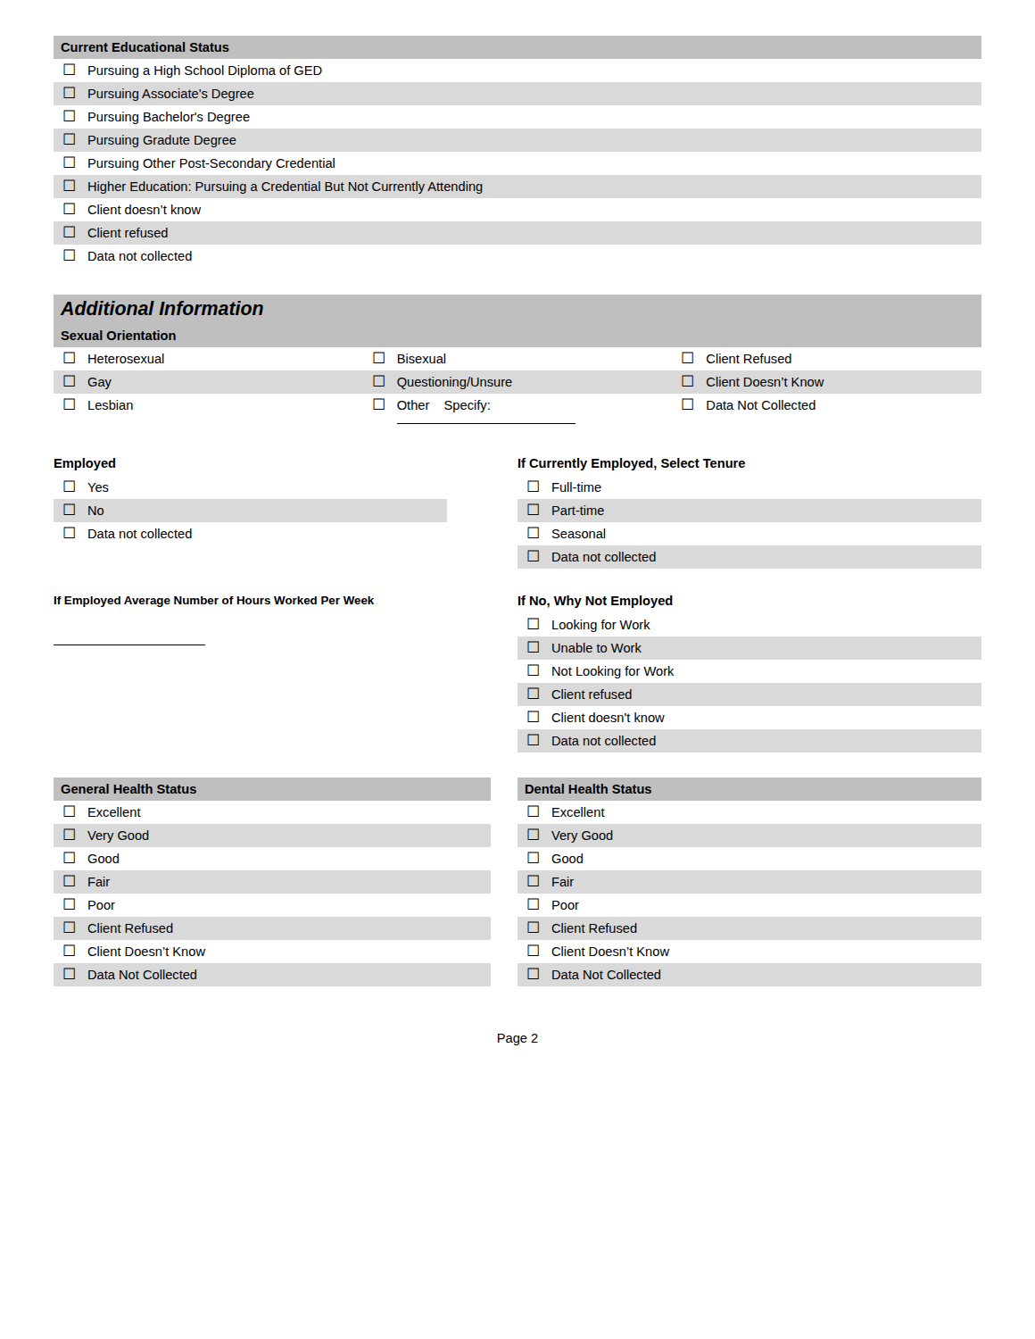Current Educational Status
Pursuing a High School Diploma of GED
Pursuing Associate's Degree
Pursuing Bachelor's Degree
Pursuing Gradute Degree
Pursuing Other Post-Secondary Credential
Higher Education: Pursuing a Credential But Not Currently Attending
Client doesn’t know
Client refused
Data not collected
Additional Information
Sexual Orientation
| Heterosexual | Bisexual | Client Refused |
| Gay | Questioning/Unsure | Client Doesn’t Know |
| Lesbian | Other Specify: | Data Not Collected |
Employed
Yes
No
Data not collected
If Currently Employed, Select Tenure
Full-time
Part-time
Seasonal
Data not collected
If Employed Average Number of Hours Worked Per Week
If No, Why Not Employed
Looking for Work
Unable to Work
Not Looking for Work
Client refused
Client doesn't know
Data not collected
General Health Status
Excellent
Very Good
Good
Fair
Poor
Client Refused
Client Doesn’t Know
Data Not Collected
Dental Health Status
Excellent
Very Good
Good
Fair
Poor
Client Refused
Client Doesn’t Know
Data Not Collected
Page 2